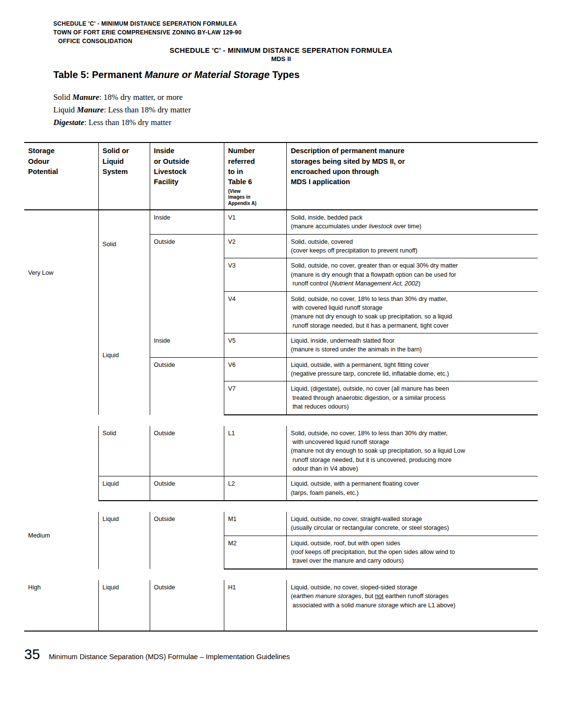SCHEDULE 'C' - MINIMUM DISTANCE SEPERATION FORMULEA
TOWN OF FORT ERIE COMPREHENSIVE ZONING BY-LAW 129-90
OFFICE CONSOLIDATION
SCHEDULE 'C' - MINIMUM DISTANCE SEPERATION FORMULEA
MDS II
Table 5: Permanent Manure or Material Storage Types
Solid Manure: 18% dry matter, or more
Liquid Manure: Less than 18% dry matter
Digestate: Less than 18% dry matter
| Storage Odour Potential | Solid or Liquid System | Inside or Outside Livestock Facility | Number referred to in Table 6 (View images in Appendix A) | Description of permanent manure storages being sited by MDS II, or encroached upon through MDS I application |
| --- | --- | --- | --- | --- |
| Very Low | Solid | Inside | V1 | Solid, inside, bedded pack (manure accumulates under livestock over time) |
| Outside | V2 | Solid, outside, covered (cover keeps off precipitation to prevent runoff) |
| V3 | Solid, outside, no cover, greater than or equal 30% dry matter (manure is dry enough that a flowpath option can be used for runoff control ( Nutrient Management Act, 2002 ) |
| V4 | Solid, outside, no cover, 18% to less than 30% dry matter, with covered liquid runoff storage (manure not dry enough to soak up precipitation, so a liquid runoff storage needed, but it has a permanent, tight cover |
| Liquid | Inside | V5 | Liquid, inside, underneath slatted floor (manure is stored under the animals in the barn) |
| Outside | V6 | Liquid, outside, with a permanent, tight fitting cover (negative pressure tarp, concrete lid, inflatable dome, etc.) |
| V7 | Liquid, (digestate), outside, no cover (all manure has been treated through anaerobic digestion, or a similar process that reduces odours) |
| | Solid | Outside | L1 | Solid, outside, no cover, 18% to less than 30% dry matter, with uncovered liquid runoff storage (manure not dry enough to soak up precipitation, so a liquid Low runoff storage needed, but it is uncovered, producing more odour than in V4 above) |
| Liquid | Outside | L2 | Liquid, outside, with a permanent floating cover (tarps, foam panels, etc.) |
| Medium | Liquid | Outside | M1 | Liquid, outside, no cover, straight-walled storage (usually circular or rectangular concrete, or steel storages) |
| M2 | Liquid, outside, roof, but with open sides (roof keeps off precipitation, but the open sides allow wind to travel over the manure and carry odours) |
| High | Liquid | Outside | H1 | Liquid, outside, no cover, sloped-sided storage (earthen manure storages , but not earthen runoff storages associated with a solid manure storage which are L1 above) |
35 Minimum Distance Separation (MDS) Formulae – Implementation Guidelines